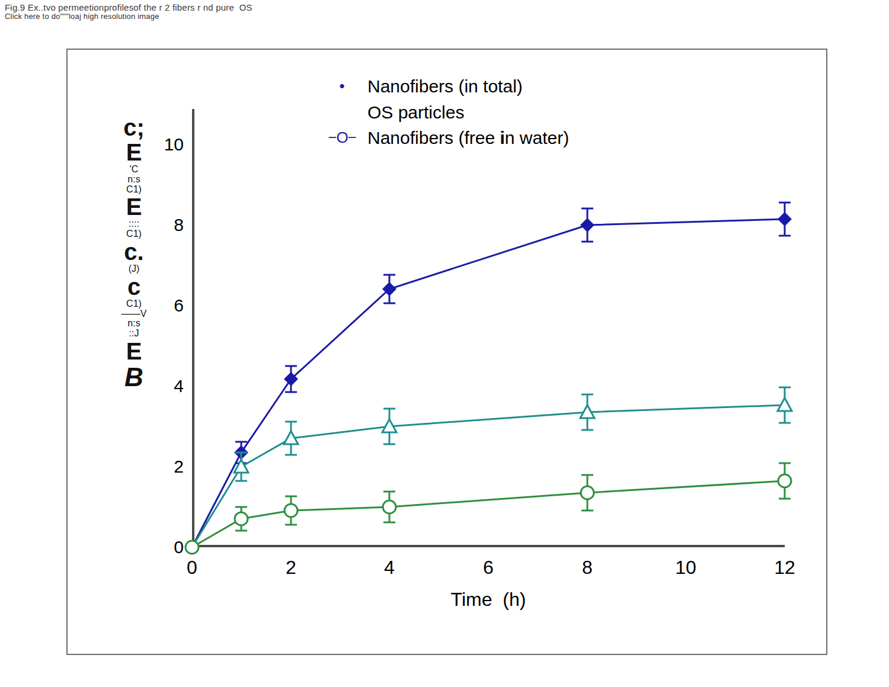Fig.9 Ex..tvo permeetionprofilesof the r 2 fibers r nd pure OS Click here to do"""loaj high resolution image
• Nanofibers (in total)
OS particles
−O− Nanofibers (free in water)
c; E 'C n:s C1) E :::: C1) c. (J) c C1) ——V n:s ::J E B
10
8
6
4
2
0
0
2
4
6
8
10
12
Time (h)